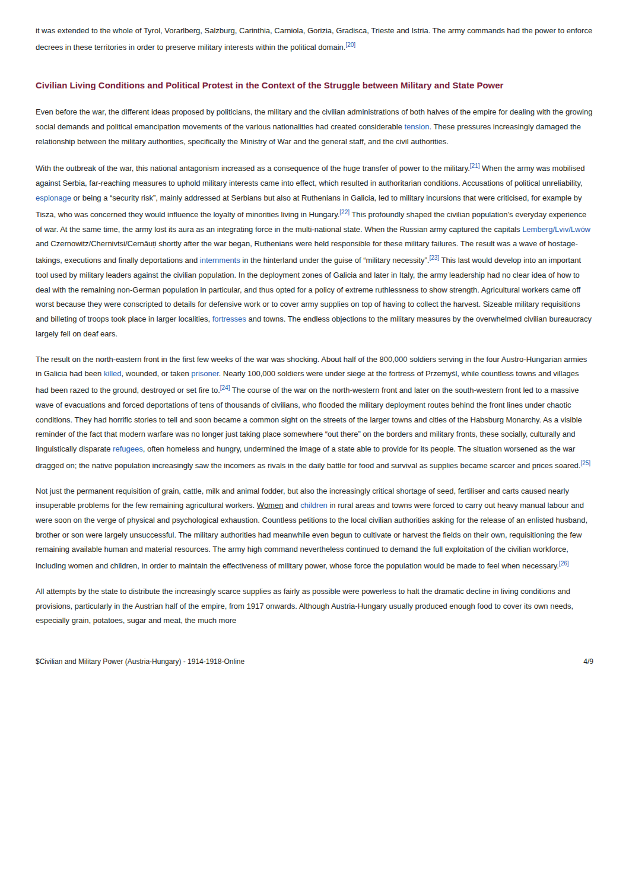it was extended to the whole of Tyrol, Vorarlberg, Salzburg, Carinthia, Carniola, Gorizia, Gradisca, Trieste and Istria. The army commands had the power to enforce decrees in these territories in order to preserve military interests within the political domain.[20]
Civilian Living Conditions and Political Protest in the Context of the Struggle between Military and State Power
Even before the war, the different ideas proposed by politicians, the military and the civilian administrations of both halves of the empire for dealing with the growing social demands and political emancipation movements of the various nationalities had created considerable tension. These pressures increasingly damaged the relationship between the military authorities, specifically the Ministry of War and the general staff, and the civil authorities.
With the outbreak of the war, this national antagonism increased as a consequence of the huge transfer of power to the military.[21] When the army was mobilised against Serbia, far-reaching measures to uphold military interests came into effect, which resulted in authoritarian conditions. Accusations of political unreliability, espionage or being a “security risk”, mainly addressed at Serbians but also at Ruthenians in Galicia, led to military incursions that were criticised, for example by Tisza, who was concerned they would influence the loyalty of minorities living in Hungary.[22] This profoundly shaped the civilian population’s everyday experience of war. At the same time, the army lost its aura as an integrating force in the multi-national state. When the Russian army captured the capitals Lemberg/Lviv/Lwów and Czernowitz/Chernivtsi/Cernăuți shortly after the war began, Ruthenians were held responsible for these military failures. The result was a wave of hostage-takings, executions and finally deportations and internments in the hinterland under the guise of “military necessity”.[23] This last would develop into an important tool used by military leaders against the civilian population. In the deployment zones of Galicia and later in Italy, the army leadership had no clear idea of how to deal with the remaining non-German population in particular, and thus opted for a policy of extreme ruthlessness to show strength. Agricultural workers came off worst because they were conscripted to details for defensive work or to cover army supplies on top of having to collect the harvest. Sizeable military requisitions and billeting of troops took place in larger localities, fortresses and towns. The endless objections to the military measures by the overwhelmed civilian bureaucracy largely fell on deaf ears.
The result on the north-eastern front in the first few weeks of the war was shocking. About half of the 800,000 soldiers serving in the four Austro-Hungarian armies in Galicia had been killed, wounded, or taken prisoner. Nearly 100,000 soldiers were under siege at the fortress of Przemyśl, while countless towns and villages had been razed to the ground, destroyed or set fire to.[24] The course of the war on the north-western front and later on the south-western front led to a massive wave of evacuations and forced deportations of tens of thousands of civilians, who flooded the military deployment routes behind the front lines under chaotic conditions. They had horrific stories to tell and soon became a common sight on the streets of the larger towns and cities of the Habsburg Monarchy. As a visible reminder of the fact that modern warfare was no longer just taking place somewhere “out there” on the borders and military fronts, these socially, culturally and linguistically disparate refugees, often homeless and hungry, undermined the image of a state able to provide for its people. The situation worsened as the war dragged on; the native population increasingly saw the incomers as rivals in the daily battle for food and survival as supplies became scarcer and prices soared.[25]
Not just the permanent requisition of grain, cattle, milk and animal fodder, but also the increasingly critical shortage of seed, fertiliser and carts caused nearly insuperable problems for the few remaining agricultural workers. Women and children in rural areas and towns were forced to carry out heavy manual labour and were soon on the verge of physical and psychological exhaustion. Countless petitions to the local civilian authorities asking for the release of an enlisted husband, brother or son were largely unsuccessful. The military authorities had meanwhile even begun to cultivate or harvest the fields on their own, requisitioning the few remaining available human and material resources. The army high command nevertheless continued to demand the full exploitation of the civilian workforce, including women and children, in order to maintain the effectiveness of military power, whose force the population would be made to feel when necessary.[26]
All attempts by the state to distribute the increasingly scarce supplies as fairly as possible were powerless to halt the dramatic decline in living conditions and provisions, particularly in the Austrian half of the empire, from 1917 onwards. Although Austria-Hungary usually produced enough food to cover its own needs, especially grain, potatoes, sugar and meat, the much more
$Civilian and Military Power (Austria-Hungary) - 1914-1918-Online
4/9